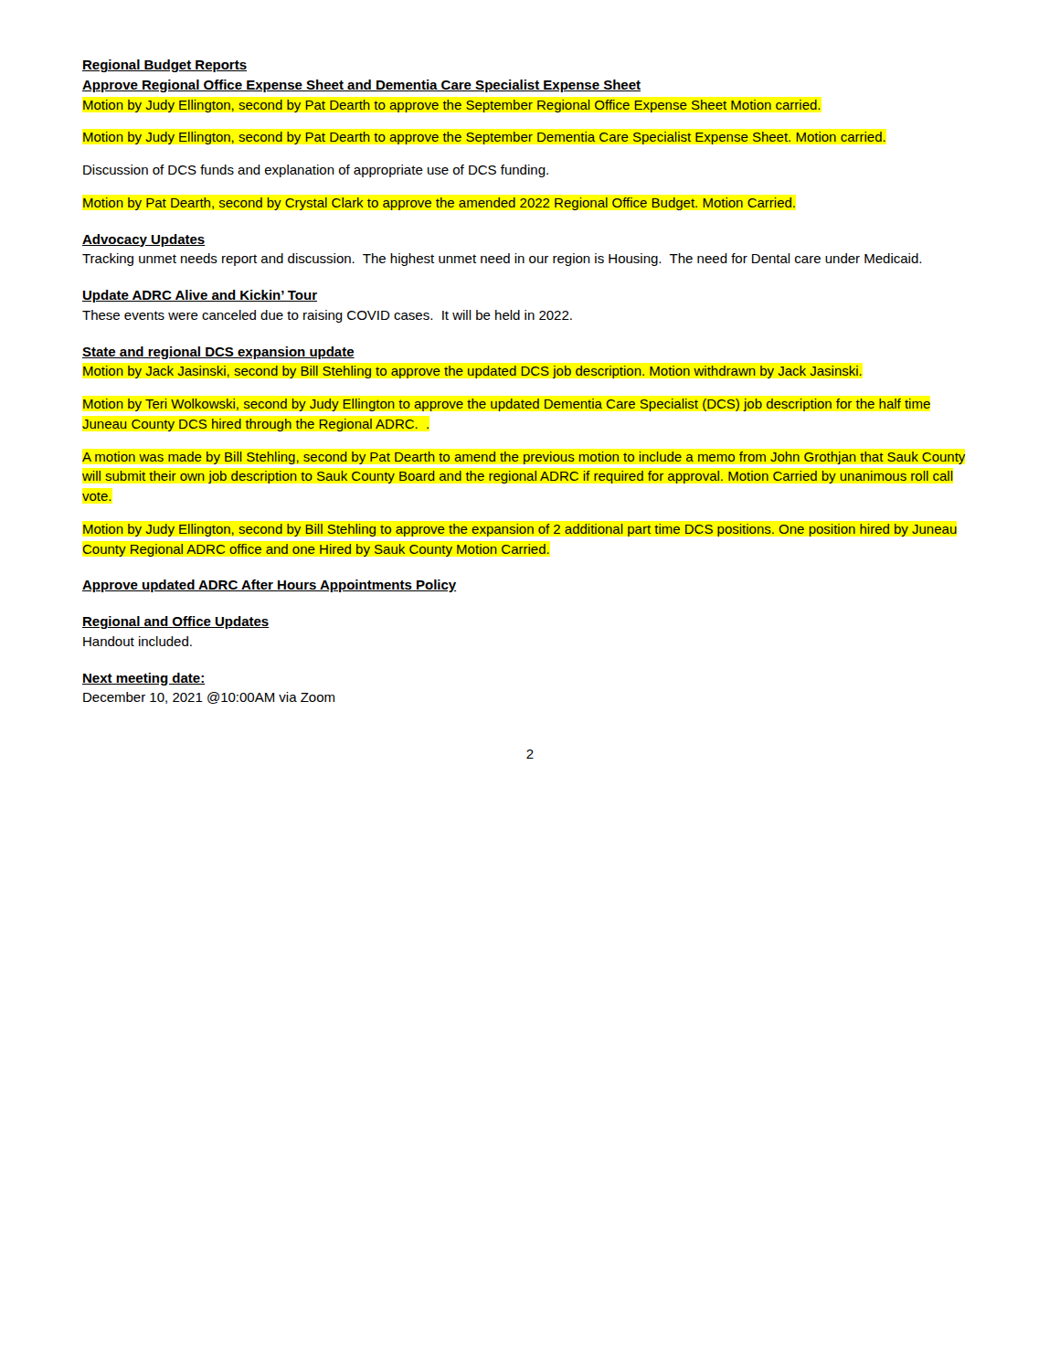Regional Budget Reports
Approve Regional Office Expense Sheet and Dementia Care Specialist Expense Sheet
Motion by Judy Ellington, second by Pat Dearth to approve the September Regional Office Expense Sheet Motion carried.
Motion by Judy Ellington, second by Pat Dearth to approve the September Dementia Care Specialist Expense Sheet. Motion carried.
Discussion of DCS funds and explanation of appropriate use of DCS funding.
Motion by Pat Dearth, second by Crystal Clark to approve the amended 2022 Regional Office Budget. Motion Carried.
Advocacy Updates
Tracking unmet needs report and discussion. The highest unmet need in our region is Housing. The need for Dental care under Medicaid.
Update ADRC Alive and Kickin’ Tour
These events were canceled due to raising COVID cases. It will be held in 2022.
State and regional DCS expansion update
Motion by Jack Jasinski, second by Bill Stehling to approve the updated DCS job description. Motion withdrawn by Jack Jasinski.
Motion by Teri Wolkowski, second by Judy Ellington to approve the updated Dementia Care Specialist (DCS) job description for the half time Juneau County DCS hired through the Regional ADRC. .
A motion was made by Bill Stehling, second by Pat Dearth to amend the previous motion to include a memo from John Grothjan that Sauk County will submit their own job description to Sauk County Board and the regional ADRC if required for approval. Motion Carried by unanimous roll call vote.
Motion by Judy Ellington, second by Bill Stehling to approve the expansion of 2 additional part time DCS positions. One position hired by Juneau County Regional ADRC office and one Hired by Sauk County Motion Carried.
Approve updated ADRC After Hours Appointments Policy
Regional and Office Updates
Handout included.
Next meeting date:
December 10, 2021 @10:00AM via Zoom
2